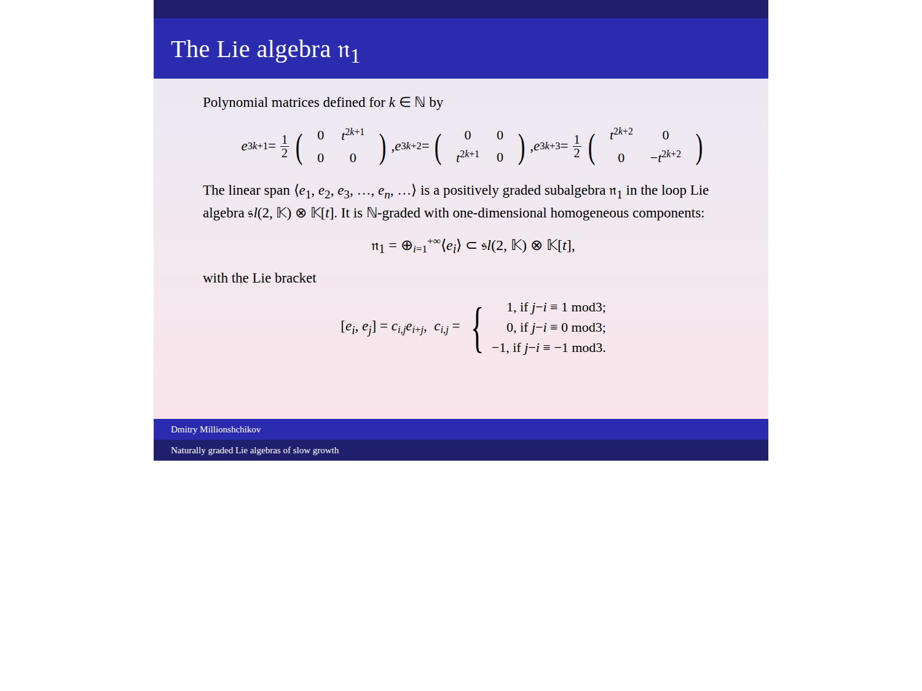The Lie algebra 𝔫1
Polynomial matrices defined for k ∈ ℕ by
e3k+1= 12 (
| 0 | t 2 k +1 |
| 0 | 0 |
) , e3k+2= (
| 0 | 0 |
| t 2 k +1 | 0 |
) , e3k+3= 12 (
| t 2 k +2 | 0 |
| 0 | − t 2 k +2 |
)
The linear span ⟨e1, e2, e3, …, en, …⟩ is a positively graded subalgebra 𝔫1 in the loop Lie algebra 𝔰l(2, 𝕂) ⊗ 𝕂[t]. It is ℕ-graded with one-dimensional homogeneous components:
𝔫1 = ⊕i=1+∞⟨ei⟩ ⊂ 𝔰l(2, 𝕂) ⊗ 𝕂[t],
with the Lie bracket
[ei, ej] = ci,jei+j, ci,j = { 1, if j−i ≡ 1 mod3;
0, if j−i ≡ 0 mod3;
−1, if j−i ≡ −1 mod3.
Dmitry Millionshchikov
Naturally graded Lie algebras of slow growth